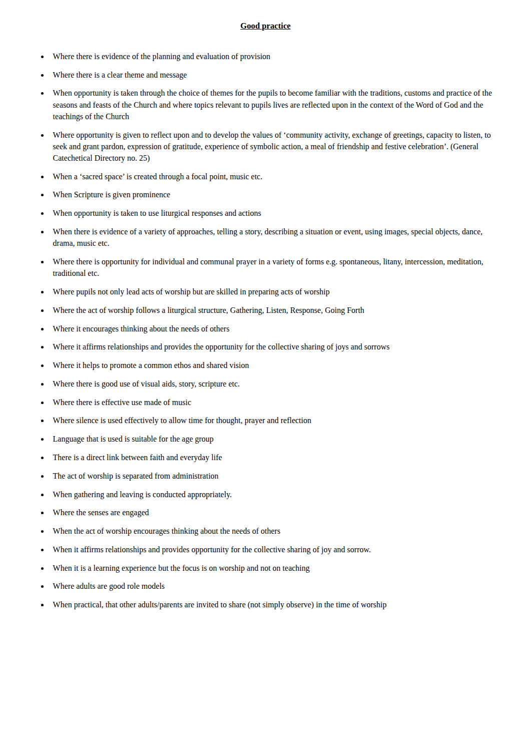Good practice
Where there is evidence of the planning and evaluation of provision
Where there is a clear theme and message
When opportunity is taken through the choice of themes for the pupils to become familiar with the traditions, customs and practice of the seasons and feasts of the Church and where topics relevant to pupils lives are reflected upon in the context of the Word of God and the teachings of the Church
Where opportunity is given to reflect upon and to develop the values of ‘community activity, exchange of greetings, capacity to listen, to seek and grant pardon, expression of gratitude, experience of symbolic action, a meal of friendship and festive celebration’. (General Catechetical Directory no. 25)
When a ‘sacred space’ is created through a focal point, music etc.
When Scripture is given prominence
When opportunity is taken to use liturgical responses and actions
When there is evidence of a variety of approaches, telling a story, describing a situation or event, using images, special objects, dance, drama, music etc.
Where there is opportunity for individual and communal prayer in a variety of forms e.g. spontaneous, litany, intercession, meditation, traditional etc.
Where pupils not only lead acts of worship but are skilled in preparing acts of worship
Where the act of worship follows a liturgical structure, Gathering, Listen, Response, Going Forth
Where it encourages thinking about the needs of others
Where it affirms relationships and provides the opportunity for the collective sharing of joys and sorrows
Where it helps to promote a common ethos and shared vision
Where there is good use of visual aids, story, scripture etc.
Where there is effective use made of music
Where silence is used effectively to allow time for thought, prayer and reflection
Language that is used is suitable for the age group
There is a direct link between faith and everyday life
The act of worship is separated from administration
When gathering and leaving is conducted appropriately.
Where the senses are engaged
When the act of worship encourages thinking about the needs of others
When it affirms relationships and provides opportunity for the collective sharing of joy and sorrow.
When it is a learning experience but the focus is on worship and not on teaching
Where adults are good role models
When practical, that other adults/parents are invited to share (not simply observe) in the time of worship